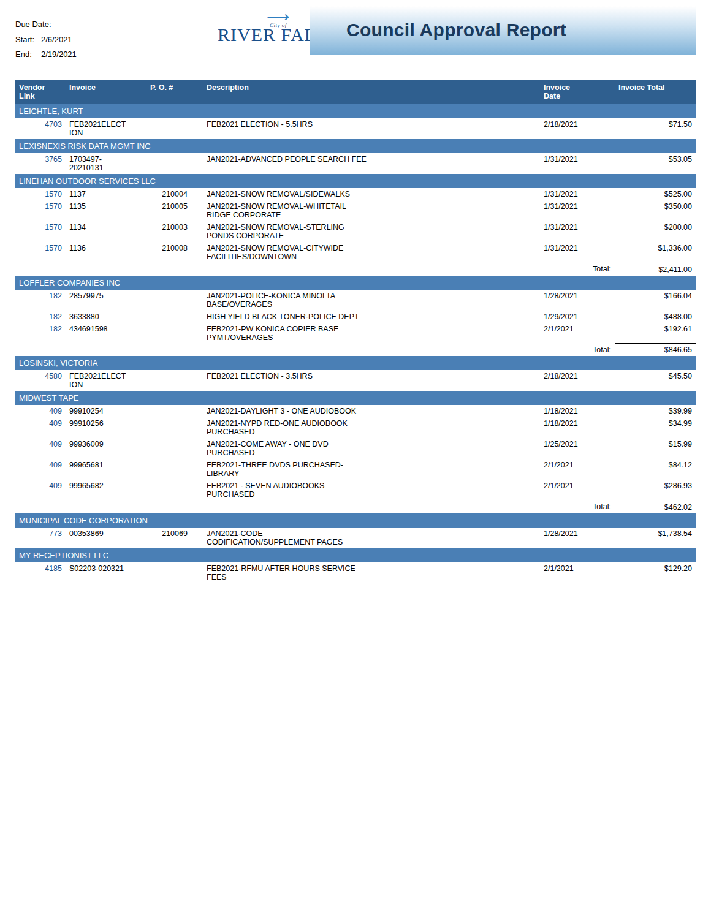Due Date:
Start: 2/6/2021
End: 2/19/2021
⟶
City of
RIVER FALLS
Council Approval Report
| Vendor Link | Invoice | P. O. # | Description | Invoice Date | Invoice Total |
| --- | --- | --- | --- | --- | --- |
| LEICHTLE, KURT |
| 4703 | FEB2021ELECT ION | | FEB2021 ELECTION - 5.5HRS | 2/18/2021 | $71.50 |
| LEXISNEXIS RISK DATA MGMT INC |
| 3765 | 1703497- 20210131 | | JAN2021-ADVANCED PEOPLE SEARCH FEE | 1/31/2021 | $53.05 |
| LINEHAN OUTDOOR SERVICES LLC |
| 1570 | 1137 | 210004 | JAN2021-SNOW REMOVAL/SIDEWALKS | 1/31/2021 | $525.00 |
| 1570 | 1135 | 210005 | JAN2021-SNOW REMOVAL-WHITETAIL RIDGE CORPORATE | 1/31/2021 | $350.00 |
| 1570 | 1134 | 210003 | JAN2021-SNOW REMOVAL-STERLING PONDS CORPORATE | 1/31/2021 | $200.00 |
| 1570 | 1136 | 210008 | JAN2021-SNOW REMOVAL-CITYWIDE FACILITIES/DOWNTOWN | 1/31/2021 | $1,336.00 |
| | Total: | $2,411.00 |
| LOFFLER COMPANIES INC |
| 182 | 28579975 | | JAN2021-POLICE-KONICA MINOLTA BASE/OVERAGES | 1/28/2021 | $166.04 |
| 182 | 3633880 | | HIGH YIELD BLACK TONER-POLICE DEPT | 1/29/2021 | $488.00 |
| 182 | 434691598 | | FEB2021-PW KONICA COPIER BASE PYMT/OVERAGES | 2/1/2021 | $192.61 |
| | Total: | $846.65 |
| LOSINSKI, VICTORIA |
| 4580 | FEB2021ELECT ION | | FEB2021 ELECTION - 3.5HRS | 2/18/2021 | $45.50 |
| MIDWEST TAPE |
| 409 | 99910254 | | JAN2021-DAYLIGHT 3 - ONE AUDIOBOOK | 1/18/2021 | $39.99 |
| 409 | 99910256 | | JAN2021-NYPD RED-ONE AUDIOBOOK PURCHASED | 1/18/2021 | $34.99 |
| 409 | 99936009 | | JAN2021-COME AWAY - ONE DVD PURCHASED | 1/25/2021 | $15.99 |
| 409 | 99965681 | | FEB2021-THREE DVDS PURCHASED- LIBRARY | 2/1/2021 | $84.12 |
| 409 | 99965682 | | FEB2021 - SEVEN AUDIOBOOKS PURCHASED | 2/1/2021 | $286.93 |
| | Total: | $462.02 |
| MUNICIPAL CODE CORPORATION |
| 773 | 00353869 | 210069 | JAN2021-CODE CODIFICATION/SUPPLEMENT PAGES | 1/28/2021 | $1,738.54 |
| MY RECEPTIONIST LLC |
| 4185 | S02203-020321 | | FEB2021-RFMU AFTER HOURS SERVICE FEES | 2/1/2021 | $129.20 |